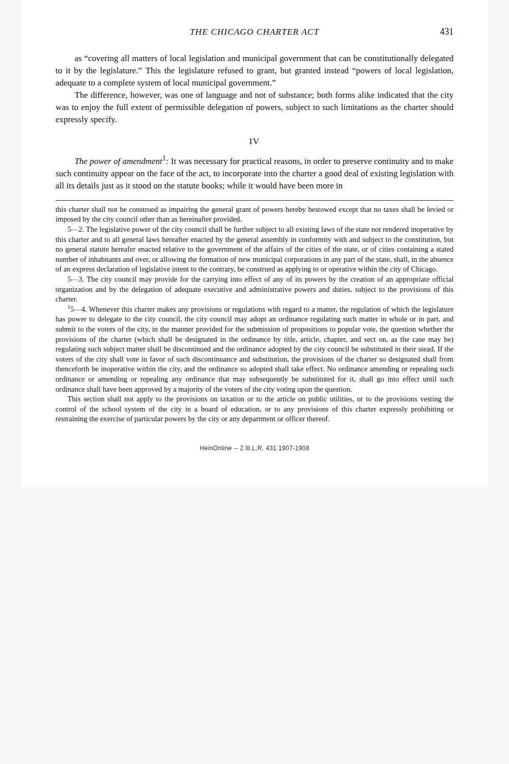The Chicago Charter Act 431
as “covering all matters of local legislation and municipal government that can be constitutionally delegated to it by the legislature.” This the legislature refused to grant, but granted instead “powers of local legislation, adequate to a complete system of local municipal government.”
The difference, however, was one of language and not of substance; both forms alike indicated that the city was to enjoy the full extent of permissible delegation of powers, subject to such limitations as the charter should expressly specify.
IV
The power of amendment1: It was necessary for practical reasons, in order to preserve continuity and to make such continuity appear on the face of the act, to incorporate into the charter a good deal of existing legislation with all its details just as it stood on the statute books; while it would have been more in
this charter shall not be construed as impairing the general grant of powers hereby bestowed except that no taxes shall be levied or imposed by the city council other than as hereinafter provided.
5—2. The legislative power of the city council shall be further subject to all existing laws of the state not rendered inoperative by this charter and to all general laws hereafter enacted by the general assembly in conformity with and subject to the constitution, but no general statute hereafer enacted relative to the government of the affairs of the cities of the state, or of cities containing a stated number of inhabitants and over, or allowing the formation of new municipal corporations in any part of the state, shall, in the absence of an express declaration of legislative intent to the contrary, be construed as applying to or operative within the city of Chicago.
5—3. The city council may provide for the carrying into effect of any of its powers by the creation of an appropriate official organization and by the delegation of adequate executive and administrative powers and duties, subject to the provisions of this charter.
15—4. Whenever this charter makes any provisions or regulations with regard to a matter, the regulation of which the legislature has power to delegate to the city council, the city council may adopt an ordinance regulating such matter in whole or in part, and submit to the voters of the city, in the manner provided for the submission of propositions to popular vote, the question whether the provisions of the charter (which shall be designated in the ordinance by title, article, chapter, and sect on, as the case may be) regulating such subject matter shall be discontinued and the ordinance adopted by the city council be substituted in their stead. If the voters of the city shall vote in favor of such discontinuance and substitution, the provisions of the charter so designated shall from thenceforth be inoperative within the city, and the ordinance so adopted shall take effect. No ordinance amending or repealing such ordinance or amending or repealing any ordinance that may subsequently be substituted for it, shall go into effect until such ordinance shall have been approved by a majority of the voters of the city voting upon the question.
This section shall not apply to the provisions on taxation or to the article on public utilities, or to the provisions vesting the control of the school system of the city in a board of education, or to any provisions of this charter expressly prohibiting or restraining the exercise of particular powers by the city or any department or officer thereof.
HeinOnline -- 2 Ill.L.R. 431 1907-1908